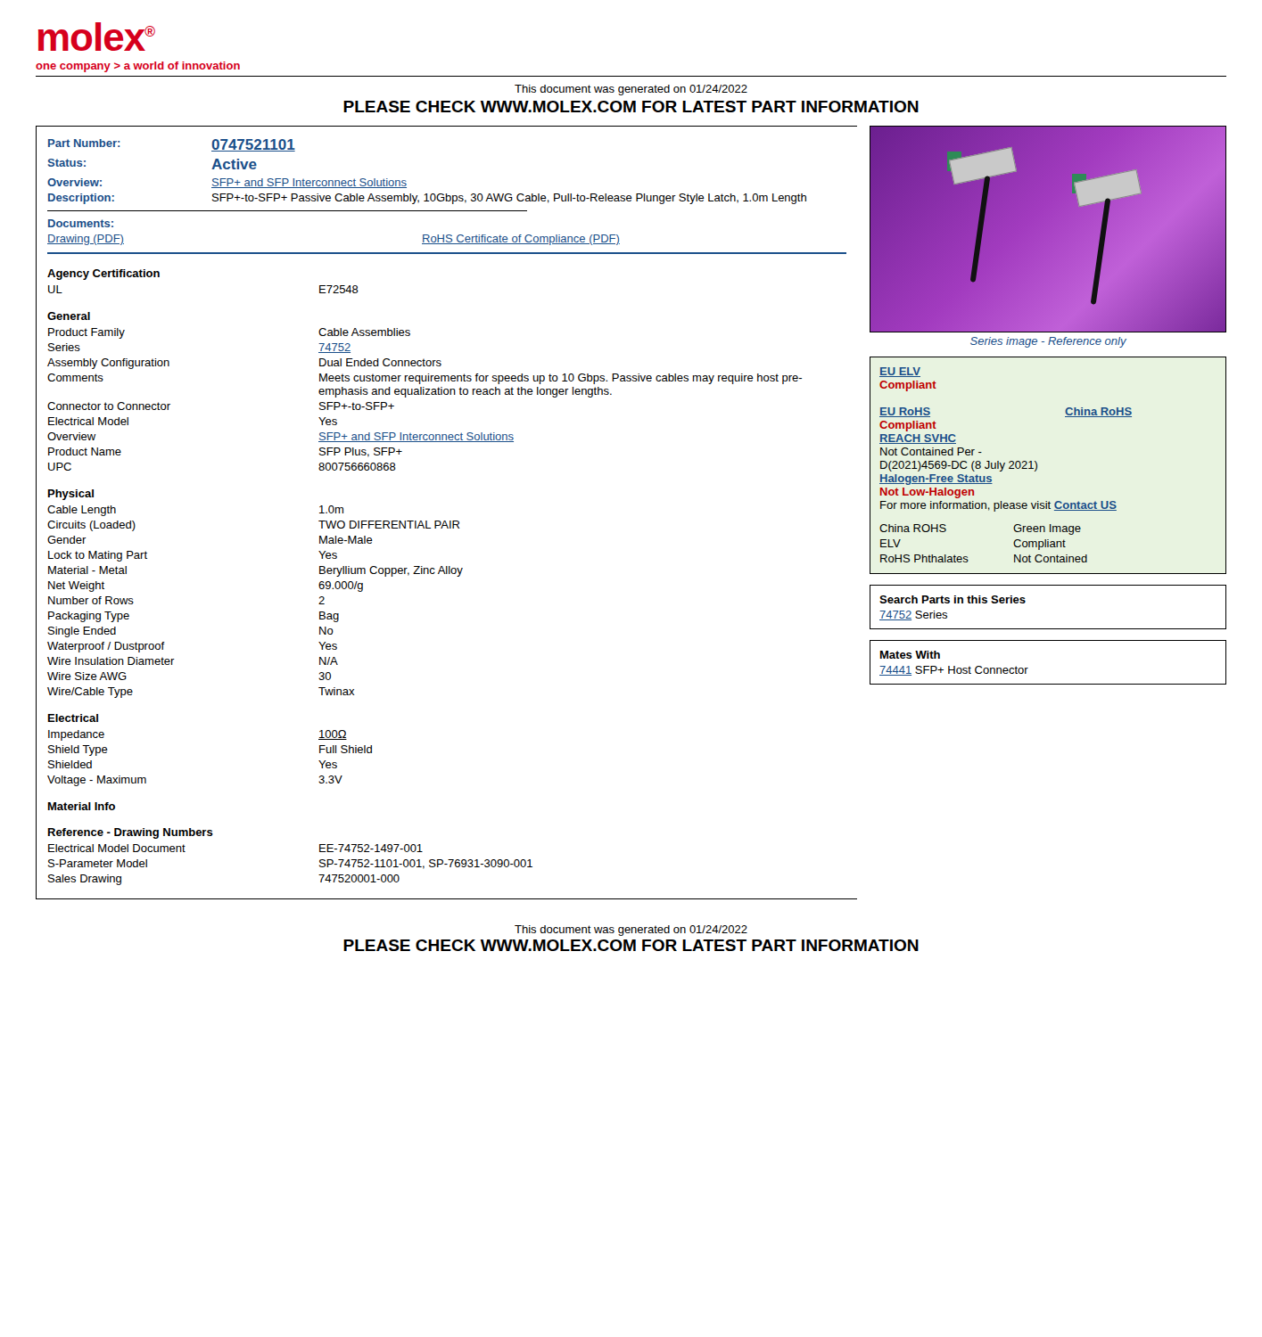molex®
one company > a world of innovation
This document was generated on 01/24/2022
PLEASE CHECK WWW.MOLEX.COM FOR LATEST PART INFORMATION
| Part Number: | 0747521101 |
| Status: | Active |
| Overview: | SFP+ and SFP Interconnect Solutions |
| Description: | SFP+-to-SFP+ Passive Cable Assembly, 10Gbps, 30 AWG Cable, Pull-to-Release Plunger Style Latch, 1.0m Length |
Documents:
Drawing (PDF) RoHS Certificate of Compliance (PDF)
Agency Certification
| UL | E72548 |
General
| Product Family | Cable Assemblies |
| Series | 74752 |
| Assembly Configuration | Dual Ended Connectors |
| Comments | Meets customer requirements for speeds up to 10 Gbps. Passive cables may require host pre-emphasis and equalization to reach at the longer lengths. |
| Connector to Connector | SFP+-to-SFP+ |
| Electrical Model | Yes |
| Overview | SFP+ and SFP Interconnect Solutions |
| Product Name | SFP Plus, SFP+ |
| UPC | 800756660868 |
Physical
| Cable Length | 1.0m |
| Circuits (Loaded) | TWO DIFFERENTIAL PAIR |
| Gender | Male-Male |
| Lock to Mating Part | Yes |
| Material - Metal | Beryllium Copper, Zinc Alloy |
| Net Weight | 69.000/g |
| Number of Rows | 2 |
| Packaging Type | Bag |
| Single Ended | No |
| Waterproof / Dustproof | Yes |
| Wire Insulation Diameter | N/A |
| Wire Size AWG | 30 |
| Wire/Cable Type | Twinax |
Electrical
| Impedance | 100Ω |
| Shield Type | Full Shield |
| Shielded | Yes |
| Voltage - Maximum | 3.3V |
Material Info
Reference - Drawing Numbers
| Electrical Model Document | EE-74752-1497-001 |
| S-Parameter Model | SP-74752-1101-001, SP-76931-3090-001 |
| Sales Drawing | 747520001-000 |
Series image - Reference only
EU ELV
Compliant
EU RoHS
China RoHS
Compliant
REACH SVHC
Not Contained Per -
D(2021)4569-DC (8 July 2021)
Halogen-Free Status
Not Low-Halogen
For more information, please visit Contact US
| China ROHS | Green Image |
| ELV | Compliant |
| RoHS Phthalates | Not Contained |
Search Parts in this Series
74752 Series
Mates With
74441 SFP+ Host Connector
This document was generated on 01/24/2022
PLEASE CHECK WWW.MOLEX.COM FOR LATEST PART INFORMATION